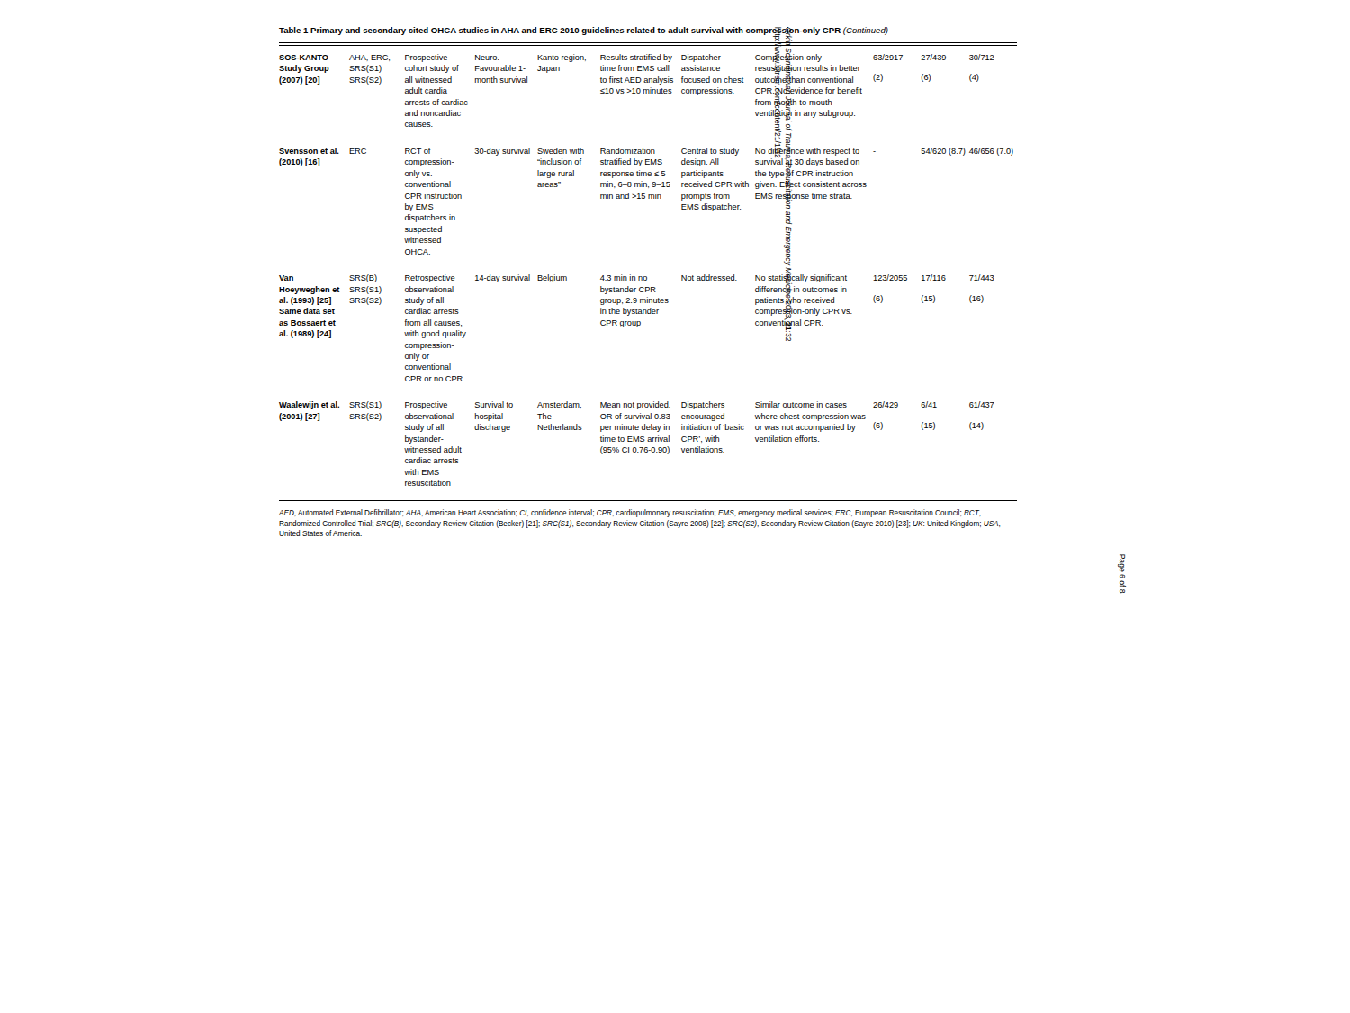Table 1 Primary and secondary cited OHCA studies in AHA and ERC 2010 guidelines related to adult survival with compression-only CPR (Continued)
| SOS-KANTO Study Group (2007) [20] | AHA, ERC, SRS(S1) SRS(S2) | Prospective cohort study of all witnessed adult cardia arrests of cardiac and noncardiac causes. | Neuro. Favourable 1-month survival | Kanto region, Japan | Results stratified by time from EMS call to first AED analysis ≤10 vs >10 minutes | Dispatcher assistance focused on chest compressions. | Compression-only resuscitation results in better outcome than conventional CPR. No evidence for benefit from mouth-to-mouth ventilation in any subgroup. | 63/2917 (2) | 27/439 (6) | 30/712 (4) |
| Svensson et al. (2010) [16] | ERC | RCT of compression-only vs. conventional CPR instruction by EMS dispatchers in suspected witnessed OHCA. | 30-day survival | Sweden with “inclusion of large rural areas” | Randomization stratified by EMS response time ≤ 5 min, 6–8 min, 9–15 min and >15 min | Central to study design. All participants received CPR with prompts from EMS dispatcher. | No difference with respect to survival at 30 days based on the type of CPR instruction given. Effect consistent across EMS response time strata. | - | 54/620 (8.7) | 46/656 (7.0) |
| Van Hoeyweghen et al. (1993) [25] Same data set as Bossaert et al. (1989) [24] | SRS(B) SRS(S1) SRS(S2) | Retrospective observational study of all cardiac arrests from all causes, with good quality compression-only or conventional CPR or no CPR. | 14-day survival | Belgium | 4.3 min in no bystander CPR group, 2.9 minutes in the bystander CPR group | Not addressed. | No statistically significant difference in outcomes in patients who received compression-only CPR vs. conventional CPR. | 123/2055 (6) | 17/116 (15) | 71/443 (16) |
| Waalewijn et al. (2001) [27] | SRS(S1) SRS(S2) | Prospective observational study of all bystander-witnessed adult cardiac arrests with EMS resuscitation | Survival to hospital discharge | Amsterdam, The Netherlands | Mean not provided. OR of survival 0.83 per minute delay in time to EMS arrival (95% CI 0.76-0.90) | Dispatchers encouraged initiation of ‘basic CPR’, with ventilations. | Similar outcome in cases where chest compression was or was not accompanied by ventilation efforts. | 26/429 (6) | 6/41 (15) | 61/437 (14) |
AED, Automated External Defibrillator; AHA, American Heart Association; CI, confidence interval; CPR, cardiopulmonary resuscitation; EMS, emergency medical services; ERC, European Resuscitation Council; RCT, Randomized Controlled Trial; SRC(B), Secondary Review Citation (Becker) [21]; SRC(S1), Secondary Review Citation (Sayre 2008) [22]; SRC(S2), Secondary Review Citation (Sayre 2010) [23]; UK: United Kingdom; USA, United States of America.
Orkin Scandinavian Journal of Trauma, Resuscitation and Emergency Medicine 2013, 21:32
http://www.sjtrem.com/content/21/1/32
Page 6 of 8